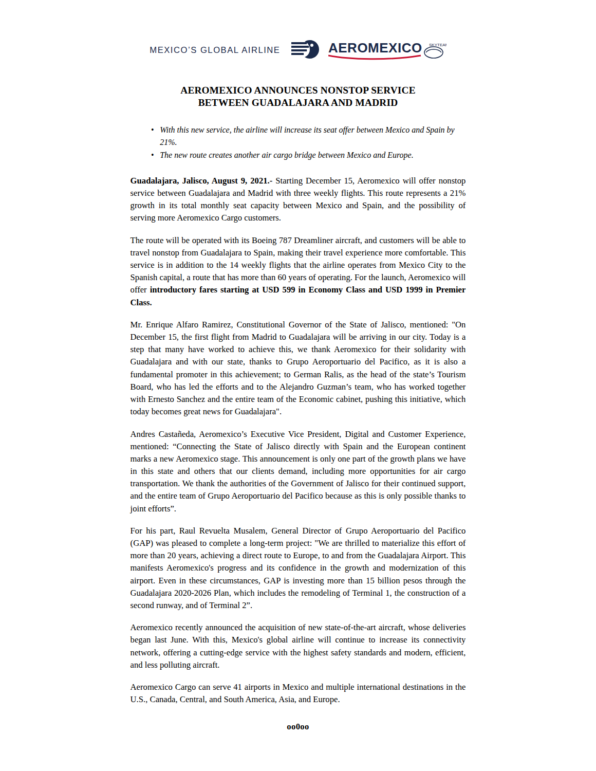MEXICO’S GLOBAL AIRLINE
AEROMEXICO SKYTEAM
AEROMEXICO ANNOUNCES NONSTOP SERVICE
BETWEEN GUADALAJARA AND MADRID
With this new service, the airline will increase its seat offer between Mexico and Spain by 21%.
The new route creates another air cargo bridge between Mexico and Europe.
Guadalajara, Jalisco, August 9, 2021.- Starting December 15, Aeromexico will offer nonstop service between Guadalajara and Madrid with three weekly flights. This route represents a 21% growth in its total monthly seat capacity between Mexico and Spain, and the possibility of serving more Aeromexico Cargo customers.
The route will be operated with its Boeing 787 Dreamliner aircraft, and customers will be able to travel nonstop from Guadalajara to Spain, making their travel experience more comfortable. This service is in addition to the 14 weekly flights that the airline operates from Mexico City to the Spanish capital, a route that has more than 60 years of operating. For the launch, Aeromexico will offer introductory fares starting at USD 599 in Economy Class and USD 1999 in Premier Class.
Mr. Enrique Alfaro Ramirez, Constitutional Governor of the State of Jalisco, mentioned: "On December 15, the first flight from Madrid to Guadalajara will be arriving in our city. Today is a step that many have worked to achieve this, we thank Aeromexico for their solidarity with Guadalajara and with our state, thanks to Grupo Aeroportuario del Pacifico, as it is also a fundamental promoter in this achievement; to German Ralis, as the head of the state’s Tourism Board, who has led the efforts and to the Alejandro Guzman’s team, who has worked together with Ernesto Sanchez and the entire team of the Economic cabinet, pushing this initiative, which today becomes great news for Guadalajara".
Andres Castañeda, Aeromexico’s Executive Vice President, Digital and Customer Experience, mentioned: “Connecting the State of Jalisco directly with Spain and the European continent marks a new Aeromexico stage. This announcement is only one part of the growth plans we have in this state and others that our clients demand, including more opportunities for air cargo transportation. We thank the authorities of the Government of Jalisco for their continued support, and the entire team of Grupo Aeroportuario del Pacifico because as this is only possible thanks to joint efforts”.
For his part, Raul Revuelta Musalem, General Director of Grupo Aeroportuario del Pacifico (GAP) was pleased to complete a long-term project: "We are thrilled to materialize this effort of more than 20 years, achieving a direct route to Europe, to and from the Guadalajara Airport. This manifests Aeromexico's progress and its confidence in the growth and modernization of this airport. Even in these circumstances, GAP is investing more than 15 billion pesos through the Guadalajara 2020-2026 Plan, which includes the remodeling of Terminal 1, the construction of a second runway, and of Terminal 2”.
Aeromexico recently announced the acquisition of new state-of-the-art aircraft, whose deliveries began last June. With this, Mexico's global airline will continue to increase its connectivity network, offering a cutting-edge service with the highest safety standards and modern, efficient, and less polluting aircraft.
Aeromexico Cargo can serve 41 airports in Mexico and multiple international destinations in the U.S., Canada, Central, and South America, Asia, and Europe.
oo0oo